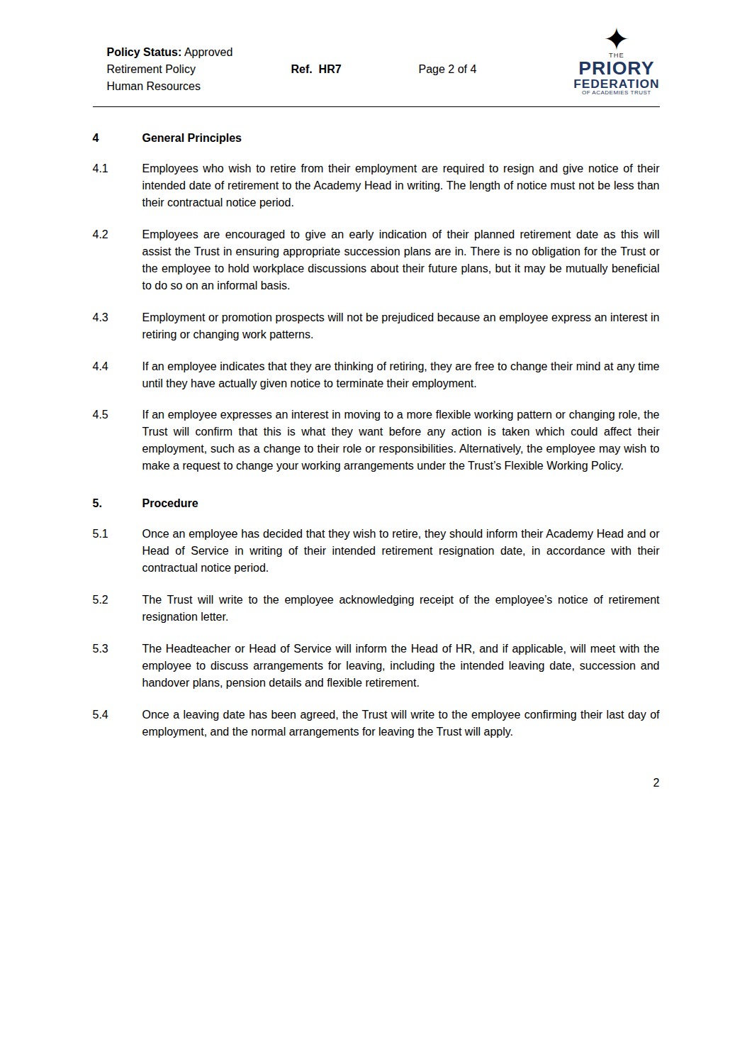✦ THE PRIORY FEDERATION OF ACADEMIES TRUST
Policy Status: Approved
Retirement Policy Ref. HR7 Page 2 of 4
Human Resources
4 General Principles
4.1 Employees who wish to retire from their employment are required to resign and give notice of their intended date of retirement to the Academy Head in writing. The length of notice must not be less than their contractual notice period.
4.2 Employees are encouraged to give an early indication of their planned retirement date as this will assist the Trust in ensuring appropriate succession plans are in. There is no obligation for the Trust or the employee to hold workplace discussions about their future plans, but it may be mutually beneficial to do so on an informal basis.
4.3 Employment or promotion prospects will not be prejudiced because an employee express an interest in retiring or changing work patterns.
4.4 If an employee indicates that they are thinking of retiring, they are free to change their mind at any time until they have actually given notice to terminate their employment.
4.5 If an employee expresses an interest in moving to a more flexible working pattern or changing role, the Trust will confirm that this is what they want before any action is taken which could affect their employment, such as a change to their role or responsibilities. Alternatively, the employee may wish to make a request to change your working arrangements under the Trust’s Flexible Working Policy.
5. Procedure
5.1 Once an employee has decided that they wish to retire, they should inform their Academy Head and or Head of Service in writing of their intended retirement resignation date, in accordance with their contractual notice period.
5.2 The Trust will write to the employee acknowledging receipt of the employee’s notice of retirement resignation letter.
5.3 The Headteacher or Head of Service will inform the Head of HR, and if applicable, will meet with the employee to discuss arrangements for leaving, including the intended leaving date, succession and handover plans, pension details and flexible retirement.
5.4 Once a leaving date has been agreed, the Trust will write to the employee confirming their last day of employment, and the normal arrangements for leaving the Trust will apply.
2